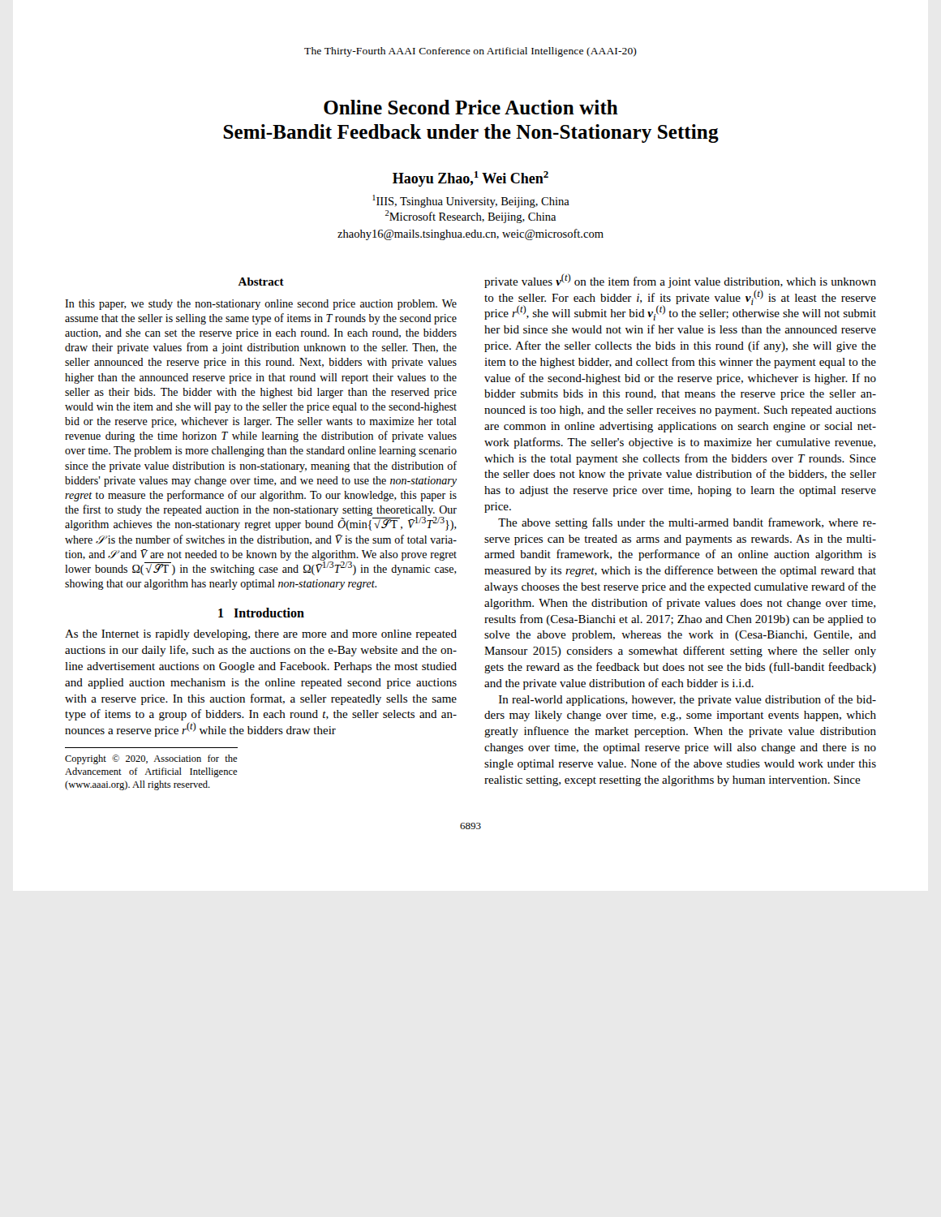The Thirty-Fourth AAAI Conference on Artificial Intelligence (AAAI-20)
Online Second Price Auction with
Semi-Bandit Feedback under the Non-Stationary Setting
Haoyu Zhao,1 Wei Chen2
1IIIS, Tsinghua University, Beijing, China
2Microsoft Research, Beijing, China
zhaohy16@mails.tsinghua.edu.cn, weic@microsoft.com
Abstract
In this paper, we study the non-stationary online second price auction problem. We assume that the seller is selling the same type of items in T rounds by the second price auction, and she can set the reserve price in each round. In each round, the bidders draw their private values from a joint distribution unknown to the seller. Then, the seller announced the reserve price in this round. Next, bidders with private values higher than the announced reserve price in that round will report their values to the seller as their bids. The bidder with the highest bid larger than the reserved price would win the item and she will pay to the seller the price equal to the second-highest bid or the reserve price, whichever is larger. The seller wants to maximize her total revenue during the time horizon T while learning the distribution of private values over time. The problem is more challenging than the standard online learning scenario since the private value distribution is non-stationary, meaning that the distribution of bidders' private values may change over time, and we need to use the non-stationary regret to measure the performance of our algorithm. To our knowledge, this paper is the first to study the repeated auction in the non-stationary setting theoretically. Our algorithm achieves the non-stationary regret upper bound Õ(min{√𝒮T, V̄1/3T2/3}), where 𝒮 is the number of switches in the distribution, and V̄ is the sum of total variation, and 𝒮 and V̄ are not needed to be known by the algorithm. We also prove regret lower bounds Ω(√𝒮T) in the switching case and Ω(V̄1/3T2/3) in the dynamic case, showing that our algorithm has nearly optimal non-stationary regret.
1 Introduction
As the Internet is rapidly developing, there are more and more online repeated auctions in our daily life, such as the auctions on the e-Bay website and the online advertisement auctions on Google and Facebook. Perhaps the most studied and applied auction mechanism is the online repeated second price auctions with a reserve price. In this auction format, a seller repeatedly sells the same type of items to a group of bidders. In each round t, the seller selects and announces a reserve price r(t) while the bidders draw their
Copyright © 2020, Association for the Advancement of Artificial Intelligence (www.aaai.org). All rights reserved.
private values v(t) on the item from a joint value distribution, which is unknown to the seller. For each bidder i, if its private value vi(t) is at least the reserve price r(t), she will submit her bid vi(t) to the seller; otherwise she will not submit her bid since she would not win if her value is less than the announced reserve price. After the seller collects the bids in this round (if any), she will give the item to the highest bidder, and collect from this winner the payment equal to the value of the second-highest bid or the reserve price, whichever is higher. If no bidder submits bids in this round, that means the reserve price the seller announced is too high, and the seller receives no payment. Such repeated auctions are common in online advertising applications on search engine or social network platforms. The seller's objective is to maximize her cumulative revenue, which is the total payment she collects from the bidders over T rounds. Since the seller does not know the private value distribution of the bidders, the seller has to adjust the reserve price over time, hoping to learn the optimal reserve price.
The above setting falls under the multi-armed bandit framework, where reserve prices can be treated as arms and payments as rewards. As in the multi-armed bandit framework, the performance of an online auction algorithm is measured by its regret, which is the difference between the optimal reward that always chooses the best reserve price and the expected cumulative reward of the algorithm. When the distribution of private values does not change over time, results from (Cesa-Bianchi et al. 2017; Zhao and Chen 2019b) can be applied to solve the above problem, whereas the work in (Cesa-Bianchi, Gentile, and Mansour 2015) considers a somewhat different setting where the seller only gets the reward as the feedback but does not see the bids (full-bandit feedback) and the private value distribution of each bidder is i.i.d.
In real-world applications, however, the private value distribution of the bidders may likely change over time, e.g., some important events happen, which greatly influence the market perception. When the private value distribution changes over time, the optimal reserve price will also change and there is no single optimal reserve value. None of the above studies would work under this realistic setting, except resetting the algorithms by human intervention. Since
6893